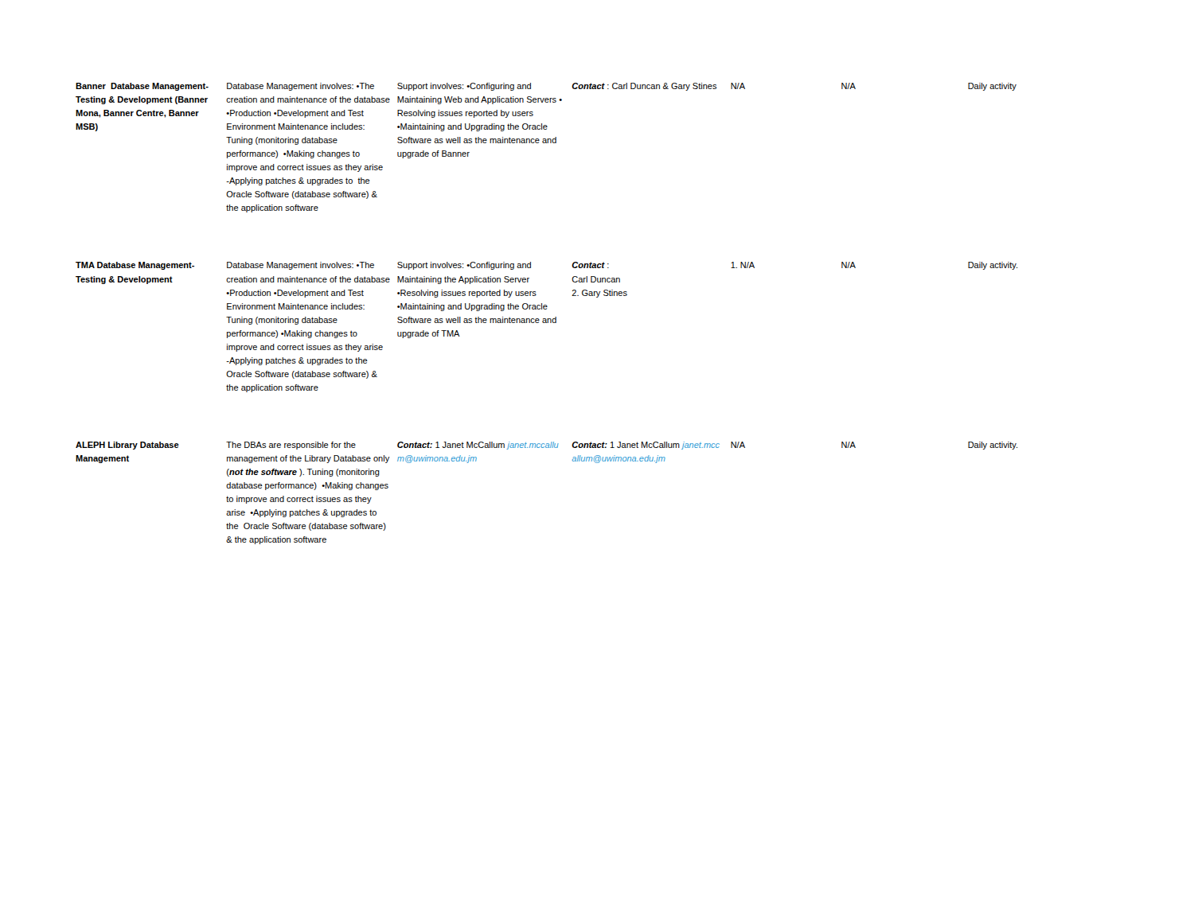| Banner Database Management-Testing & Development (Banner Mona, Banner Centre, Banner MSB) | Database Management involves: •The creation and maintenance of the database •Production •Development and Test Environment Maintenance includes: Tuning (monitoring database performance) •Making changes to improve and correct issues as they arise -Applying patches & upgrades to the Oracle Software (database software) & the application software | Support involves: •Configuring and Maintaining Web and Application Servers • Resolving issues reported by users •Maintaining and Upgrading the Oracle Software as well as the maintenance and upgrade of Banner | Contact : Carl Duncan & Gary Stines | N/A | N/A | Daily activity |
| TMA Database Management-Testing & Development | Database Management involves: •The creation and maintenance of the database •Production •Development and Test Environment Maintenance includes: Tuning (monitoring database performance) •Making changes to improve and correct issues as they arise -Applying patches & upgrades to the Oracle Software (database software) & the application software | Support involves: •Configuring and Maintaining the Application Server •Resolving issues reported by users •Maintaining and Upgrading the Oracle Software as well as the maintenance and upgrade of TMA | Contact : Carl Duncan 2. Gary Stines | 1. N/A | N/A | Daily activity. |
| ALEPH Library Database Management | The DBAs are responsible for the management of the Library Database only ( not the software ). Tuning (monitoring database performance) •Making changes to improve and correct issues as they arise •Applying patches & upgrades to the Oracle Software (database software) & the application software | Contact: 1 Janet McCallum janet.mccallum@uwimona.edu.jm | Contact: 1 Janet McCallum janet.mccallum@uwimona.edu.jm | N/A | N/A | Daily activity. |